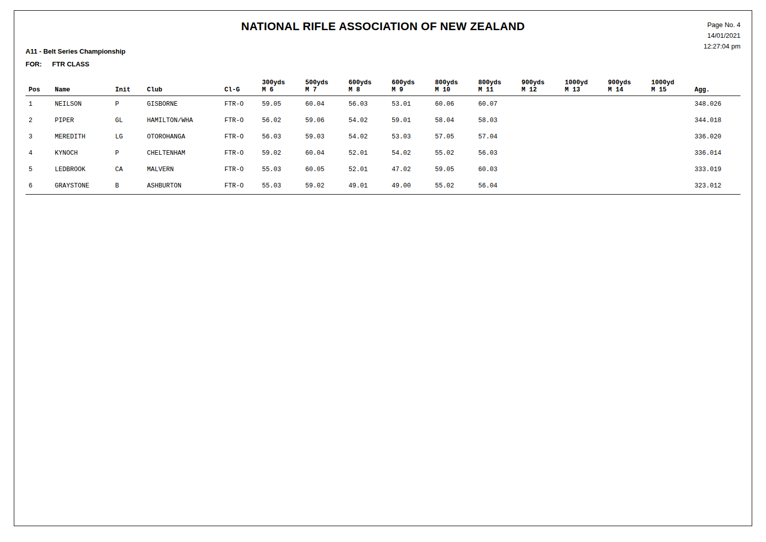Page No. 4
14/01/2021
12:27:04 pm
NATIONAL RIFLE ASSOCIATION OF NEW ZEALAND
A11 - Belt Series Championship
FOR: FTR CLASS
| | | | | | 300yds | 500yds | 600yds | 600yds | 800yds | 800yds | 900yds | 1000yd | 900yds | 1000yd | |
| --- | --- | --- | --- | --- | --- | --- | --- | --- | --- | --- | --- | --- | --- | --- | --- |
| Pos | Name | Init | Club | Cl-G | M 6 | M 7 | M 8 | M 9 | M 10 | M 11 | M 12 | M 13 | M 14 | M 15 | Agg. |
| 1 | NEILSON | P | GISBORNE | FTR-O | 59.05 | 60.04 | 56.03 | 53.01 | 60.06 | 60.07 | | | | | 348.026 |
| 2 | PIPER | GL | HAMILTON/WHA | FTR-O | 56.02 | 59.06 | 54.02 | 59.01 | 58.04 | 58.03 | | | | | 344.018 |
| 3 | MEREDITH | LG | OTOROHANGA | FTR-O | 56.03 | 59.03 | 54.02 | 53.03 | 57.05 | 57.04 | | | | | 336.020 |
| 4 | KYNOCH | P | CHELTENHAM | FTR-O | 59.02 | 60.04 | 52.01 | 54.02 | 55.02 | 56.03 | | | | | 336.014 |
| 5 | LEDBROOK | CA | MALVERN | FTR-O | 55.03 | 60.05 | 52.01 | 47.02 | 59.05 | 60.03 | | | | | 333.019 |
| 6 | GRAYSTONE | B | ASHBURTON | FTR-O | 55.03 | 59.02 | 49.01 | 49.00 | 55.02 | 56.04 | | | | | 323.012 |